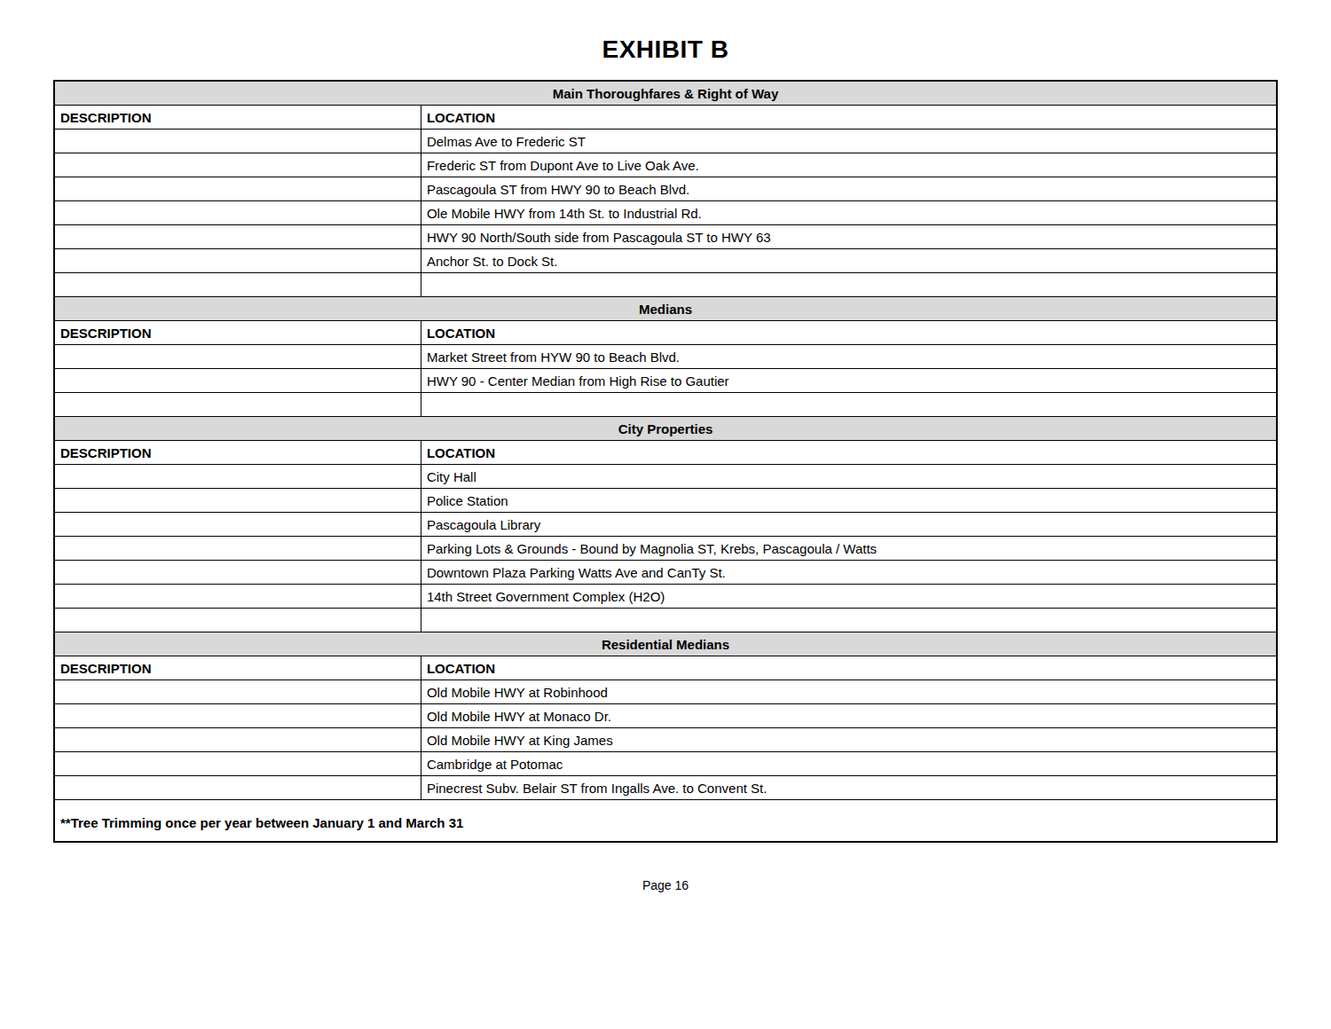EXHIBIT B
| Main Thoroughfares & Right of Way |
| DESCRIPTION | LOCATION |
| | Delmas Ave to Frederic ST |
| | Frederic ST from Dupont Ave to Live Oak Ave. |
| | Pascagoula ST from HWY 90 to Beach Blvd. |
| | Ole Mobile HWY from 14th St. to Industrial Rd. |
| | HWY 90 North/South side from Pascagoula ST to HWY 63 |
| | Anchor St. to Dock St. |
| Medians |
| DESCRIPTION | LOCATION |
| | Market Street from HYW 90 to Beach Blvd. |
| | HWY 90 - Center Median from High Rise to Gautier |
| City Properties |
| DESCRIPTION | LOCATION |
| | City Hall |
| | Police Station |
| | Pascagoula Library |
| | Parking Lots & Grounds - Bound by Magnolia ST, Krebs, Pascagoula / Watts |
| | Downtown Plaza Parking Watts Ave and CanTy St. |
| | 14th Street Government Complex (H2O) |
| Residential Medians |
| DESCRIPTION | LOCATION |
| | Old Mobile HWY at Robinhood |
| | Old Mobile HWY at Monaco Dr. |
| | Old Mobile HWY at King James |
| | Cambridge at Potomac |
| | Pinecrest Subv. Belair ST from Ingalls Ave. to Convent St. |
| **Tree Trimming once per year between January 1 and March 31 |
Page 16